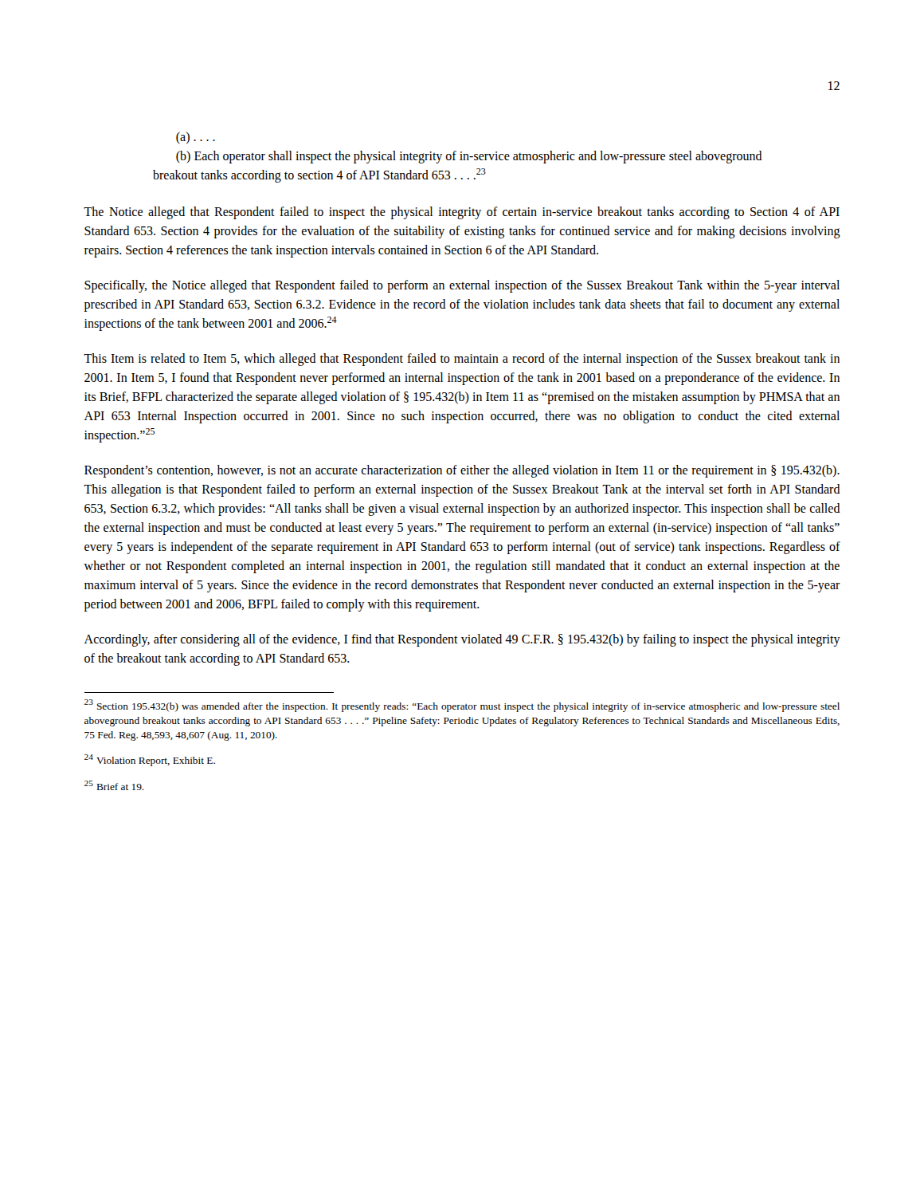12
(a) . . . .
(b) Each operator shall inspect the physical integrity of in-service atmospheric and low-pressure steel aboveground breakout tanks according to section 4 of API Standard 653 . . . .23
The Notice alleged that Respondent failed to inspect the physical integrity of certain in-service breakout tanks according to Section 4 of API Standard 653. Section 4 provides for the evaluation of the suitability of existing tanks for continued service and for making decisions involving repairs. Section 4 references the tank inspection intervals contained in Section 6 of the API Standard.
Specifically, the Notice alleged that Respondent failed to perform an external inspection of the Sussex Breakout Tank within the 5-year interval prescribed in API Standard 653, Section 6.3.2. Evidence in the record of the violation includes tank data sheets that fail to document any external inspections of the tank between 2001 and 2006.24
This Item is related to Item 5, which alleged that Respondent failed to maintain a record of the internal inspection of the Sussex breakout tank in 2001. In Item 5, I found that Respondent never performed an internal inspection of the tank in 2001 based on a preponderance of the evidence. In its Brief, BFPL characterized the separate alleged violation of § 195.432(b) in Item 11 as “premised on the mistaken assumption by PHMSA that an API 653 Internal Inspection occurred in 2001. Since no such inspection occurred, there was no obligation to conduct the cited external inspection.”25
Respondent’s contention, however, is not an accurate characterization of either the alleged violation in Item 11 or the requirement in § 195.432(b). This allegation is that Respondent failed to perform an external inspection of the Sussex Breakout Tank at the interval set forth in API Standard 653, Section 6.3.2, which provides: “All tanks shall be given a visual external inspection by an authorized inspector. This inspection shall be called the external inspection and must be conducted at least every 5 years.” The requirement to perform an external (in-service) inspection of “all tanks” every 5 years is independent of the separate requirement in API Standard 653 to perform internal (out of service) tank inspections. Regardless of whether or not Respondent completed an internal inspection in 2001, the regulation still mandated that it conduct an external inspection at the maximum interval of 5 years. Since the evidence in the record demonstrates that Respondent never conducted an external inspection in the 5-year period between 2001 and 2006, BFPL failed to comply with this requirement.
Accordingly, after considering all of the evidence, I find that Respondent violated 49 C.F.R. § 195.432(b) by failing to inspect the physical integrity of the breakout tank according to API Standard 653.
23Section 195.432(b) was amended after the inspection. It presently reads: “Each operator must inspect the physical integrity of in-service atmospheric and low-pressure steel aboveground breakout tanks according to API Standard 653 . . . .” Pipeline Safety: Periodic Updates of Regulatory References to Technical Standards and Miscellaneous Edits, 75 Fed. Reg. 48,593, 48,607 (Aug. 11, 2010).
24Violation Report, Exhibit E.
25Brief at 19.